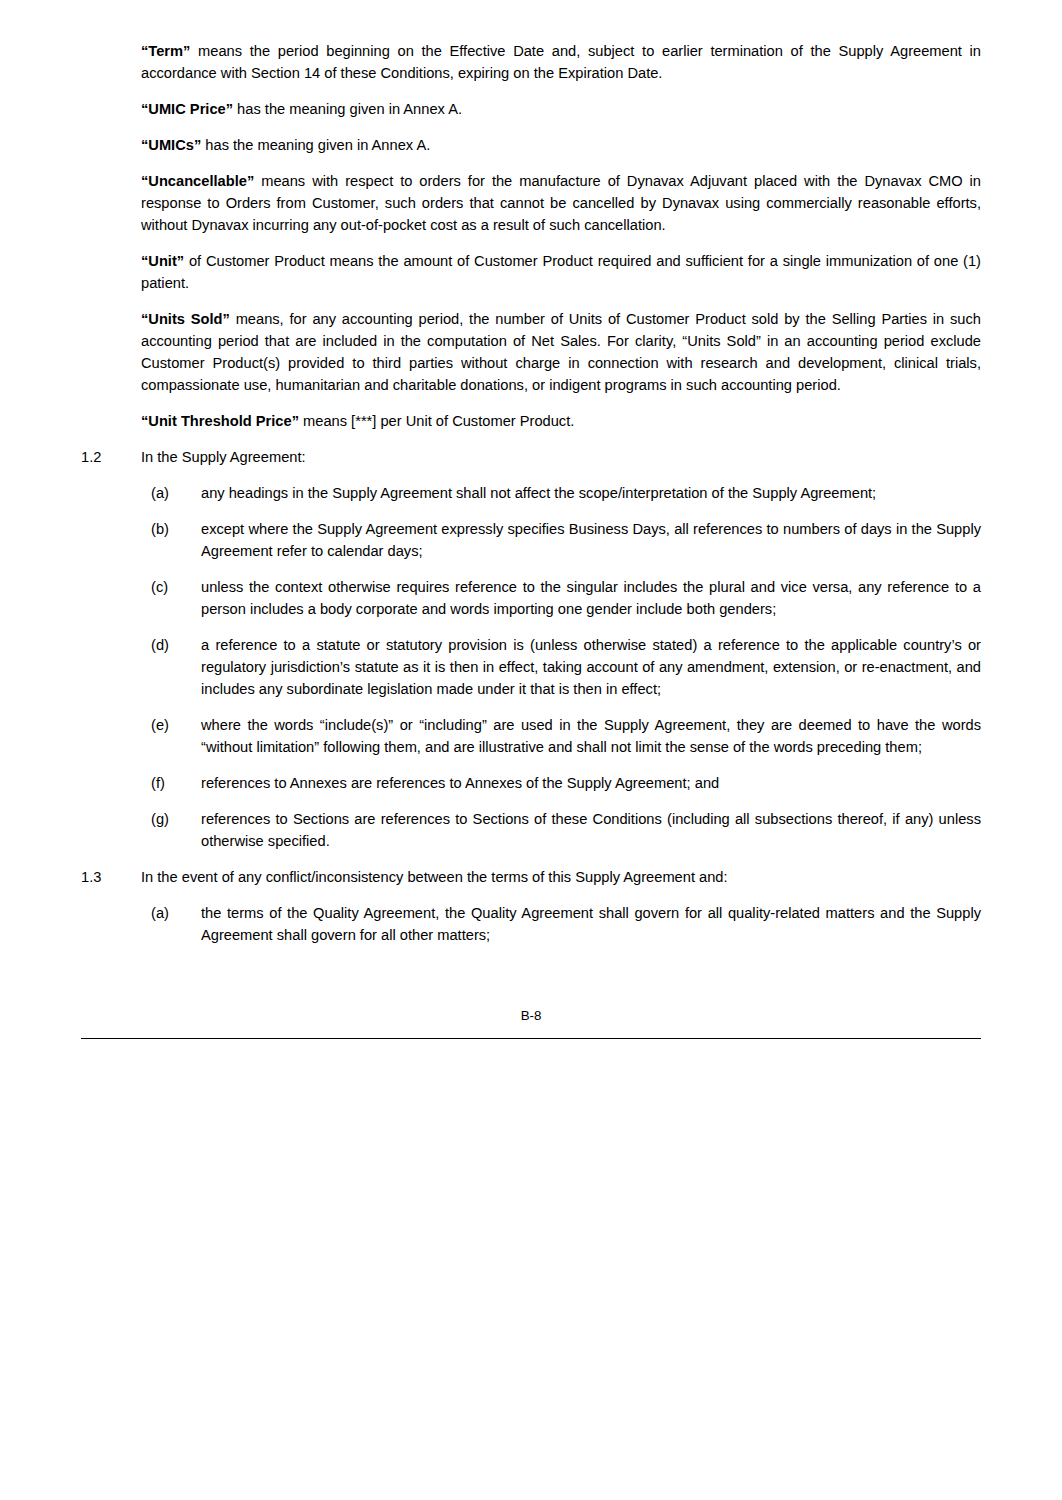“Term” means the period beginning on the Effective Date and, subject to earlier termination of the Supply Agreement in accordance with Section 14 of these Conditions, expiring on the Expiration Date.
“UMIC Price” has the meaning given in Annex A.
“UMICs” has the meaning given in Annex A.
“Uncancellable” means with respect to orders for the manufacture of Dynavax Adjuvant placed with the Dynavax CMO in response to Orders from Customer, such orders that cannot be cancelled by Dynavax using commercially reasonable efforts, without Dynavax incurring any out-of-pocket cost as a result of such cancellation.
“Unit” of Customer Product means the amount of Customer Product required and sufficient for a single immunization of one (1) patient.
“Units Sold” means, for any accounting period, the number of Units of Customer Product sold by the Selling Parties in such accounting period that are included in the computation of Net Sales. For clarity, “Units Sold” in an accounting period exclude Customer Product(s) provided to third parties without charge in connection with research and development, clinical trials, compassionate use, humanitarian and charitable donations, or indigent programs in such accounting period.
“Unit Threshold Price” means [***] per Unit of Customer Product.
1.2
In the Supply Agreement:
(a)
any headings in the Supply Agreement shall not affect the scope/interpretation of the Supply Agreement;
(b)
except where the Supply Agreement expressly specifies Business Days, all references to numbers of days in the Supply Agreement refer to calendar days;
(c)
unless the context otherwise requires reference to the singular includes the plural and vice versa, any reference to a person includes a body corporate and words importing one gender include both genders;
(d)
a reference to a statute or statutory provision is (unless otherwise stated) a reference to the applicable country’s or regulatory jurisdiction’s statute as it is then in effect, taking account of any amendment, extension, or re-enactment, and includes any subordinate legislation made under it that is then in effect;
(e)
where the words “include(s)” or “including” are used in the Supply Agreement, they are deemed to have the words “without limitation” following them, and are illustrative and shall not limit the sense of the words preceding them;
(f)
references to Annexes are references to Annexes of the Supply Agreement; and
(g)
references to Sections are references to Sections of these Conditions (including all subsections thereof, if any) unless otherwise specified.
1.3
In the event of any conflict/inconsistency between the terms of this Supply Agreement and:
(a)
the terms of the Quality Agreement, the Quality Agreement shall govern for all quality-related matters and the Supply Agreement shall govern for all other matters;
B-8